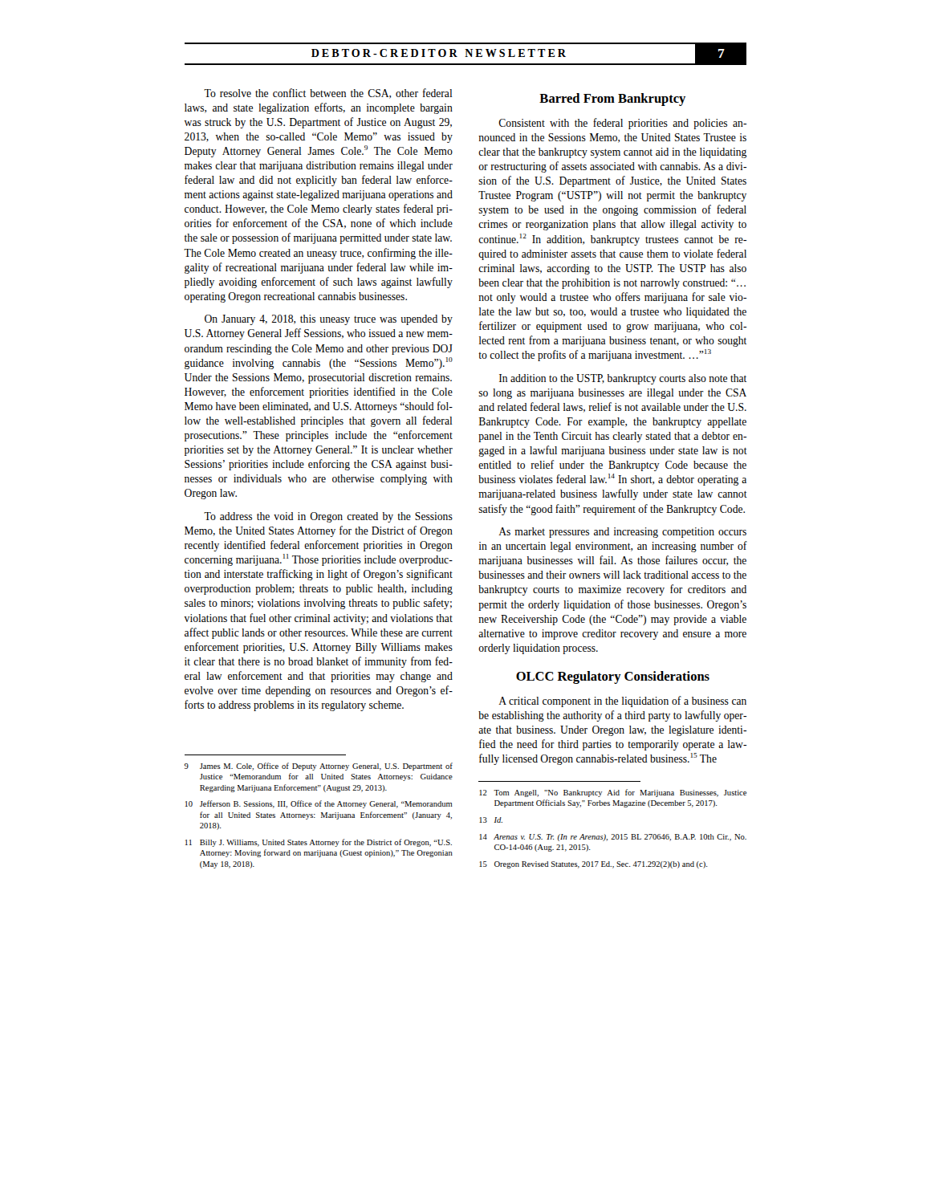Debtor-Creditor Newsletter
7
To resolve the conflict between the CSA, other federal laws, and state legalization efforts, an incomplete bargain was struck by the U.S. Department of Justice on August 29, 2013, when the so-called “Cole Memo” was issued by Deputy Attorney General James Cole.9 The Cole Memo makes clear that marijuana distribution remains illegal under federal law and did not explicitly ban federal law enforcement actions against state-legalized marijuana operations and conduct. However, the Cole Memo clearly states federal priorities for enforcement of the CSA, none of which include the sale or possession of marijuana permitted under state law. The Cole Memo created an uneasy truce, confirming the illegality of recreational marijuana under federal law while impliedly avoiding enforcement of such laws against lawfully operating Oregon recreational cannabis businesses.
On January 4, 2018, this uneasy truce was upended by U.S. Attorney General Jeff Sessions, who issued a new memorandum rescinding the Cole Memo and other previous DOJ guidance involving cannabis (the “Sessions Memo”).10 Under the Sessions Memo, prosecutorial discretion remains. However, the enforcement priorities identified in the Cole Memo have been eliminated, and U.S. Attorneys “should follow the well-established principles that govern all federal prosecutions.” These principles include the “enforcement priorities set by the Attorney General.” It is unclear whether Sessions’ priorities include enforcing the CSA against businesses or individuals who are otherwise complying with Oregon law.
To address the void in Oregon created by the Sessions Memo, the United States Attorney for the District of Oregon recently identified federal enforcement priorities in Oregon concerning marijuana.11 Those priorities include overproduction and interstate trafficking in light of Oregon’s significant overproduction problem; threats to public health, including sales to minors; violations involving threats to public safety; violations that fuel other criminal activity; and violations that affect public lands or other resources. While these are current enforcement priorities, U.S. Attorney Billy Williams makes it clear that there is no broad blanket of immunity from federal law enforcement and that priorities may change and evolve over time depending on resources and Oregon’s efforts to address problems in its regulatory scheme.
9
James M. Cole, Office of Deputy Attorney General, U.S. Department of Justice “Memorandum for all United States Attorneys: Guidance Regarding Marijuana Enforcement” (August 29, 2013).
10
Jefferson B. Sessions, III, Office of the Attorney General, “Memorandum for all United States Attorneys: Marijuana Enforcement” (January 4, 2018).
11
Billy J. Williams, United States Attorney for the District of Oregon, “U.S. Attorney: Moving forward on marijuana (Guest opinion),” The Oregonian (May 18, 2018).
Barred From Bankruptcy
Consistent with the federal priorities and policies announced in the Sessions Memo, the United States Trustee is clear that the bankruptcy system cannot aid in the liquidating or restructuring of assets associated with cannabis. As a division of the U.S. Department of Justice, the United States Trustee Program (“USTP”) will not permit the bankruptcy system to be used in the ongoing commission of federal crimes or reorganization plans that allow illegal activity to continue.12 In addition, bankruptcy trustees cannot be required to administer assets that cause them to violate federal criminal laws, according to the USTP. The USTP has also been clear that the prohibition is not narrowly construed: “…not only would a trustee who offers marijuana for sale violate the law but so, too, would a trustee who liquidated the fertilizer or equipment used to grow marijuana, who collected rent from a marijuana business tenant, or who sought to collect the profits of a marijuana investment. …”13
In addition to the USTP, bankruptcy courts also note that so long as marijuana businesses are illegal under the CSA and related federal laws, relief is not available under the U.S. Bankruptcy Code. For example, the bankruptcy appellate panel in the Tenth Circuit has clearly stated that a debtor engaged in a lawful marijuana business under state law is not entitled to relief under the Bankruptcy Code because the business violates federal law.14 In short, a debtor operating a marijuana-related business lawfully under state law cannot satisfy the “good faith” requirement of the Bankruptcy Code.
As market pressures and increasing competition occurs in an uncertain legal environment, an increasing number of marijuana businesses will fail. As those failures occur, the businesses and their owners will lack traditional access to the bankruptcy courts to maximize recovery for creditors and permit the orderly liquidation of those businesses. Oregon’s new Receivership Code (the “Code”) may provide a viable alternative to improve creditor recovery and ensure a more orderly liquidation process.
OLCC Regulatory Considerations
A critical component in the liquidation of a business can be establishing the authority of a third party to lawfully operate that business. Under Oregon law, the legislature identified the need for third parties to temporarily operate a lawfully licensed Oregon cannabis-related business.15 The
12
Tom Angell, "No Bankruptcy Aid for Marijuana Businesses, Justice Department Officials Say," Forbes Magazine (December 5, 2017).
13
Id.
14
Arenas v. U.S. Tr. (In re Arenas), 2015 BL 270646, B.A.P. 10th Cir., No. CO-14-046 (Aug. 21, 2015).
15
Oregon Revised Statutes, 2017 Ed., Sec. 471.292(2)(b) and (c).